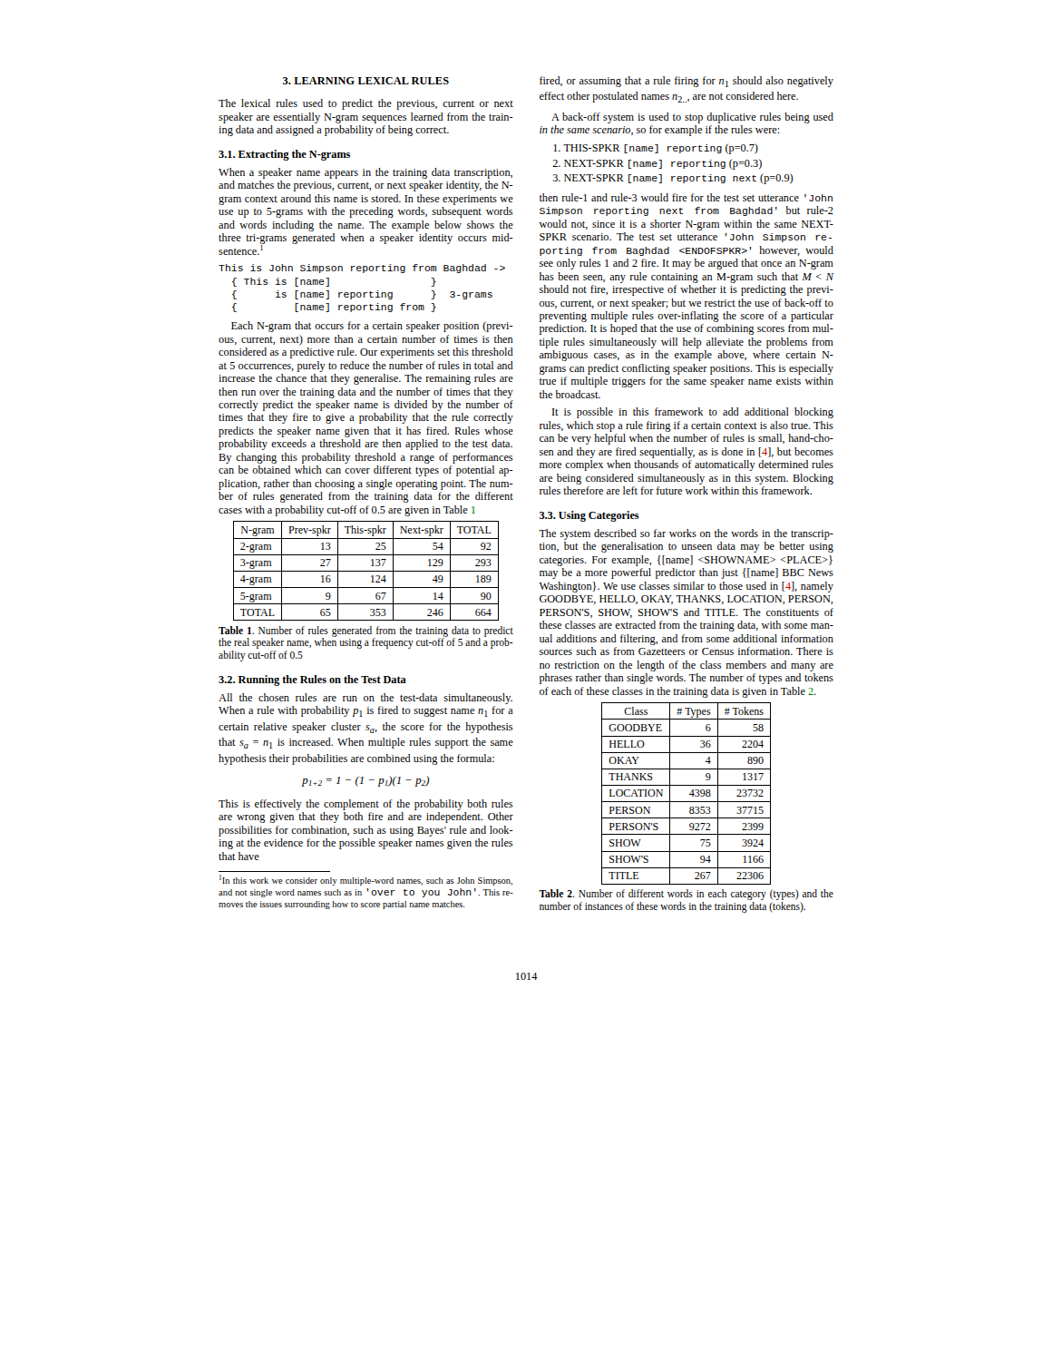3. LEARNING LEXICAL RULES
The lexical rules used to predict the previous, current or next speaker are essentially N-gram sequences learned from the training data and assigned a probability of being correct.
3.1. Extracting the N-grams
When a speaker name appears in the training data transcription, and matches the previous, current, or next speaker identity, the N-gram context around this name is stored. In these experiments we use up to 5-grams with the preceding words, subsequent words and words including the name. The example below shows the three tri-grams generated when a speaker identity occurs mid-sentence.1
This is John Simpson reporting from Baghdad -> { This is [name] } { is [name] reporting } 3-grams { [name] reporting from }
Each N-gram that occurs for a certain speaker position (previous, current, next) more than a certain number of times is then considered as a predictive rule. Our experiments set this threshold at 5 occurrences, purely to reduce the number of rules in total and increase the chance that they generalise. The remaining rules are then run over the training data and the number of times that they correctly predict the speaker name is divided by the number of times that they fire to give a probability that the rule correctly predicts the speaker name given that it has fired. Rules whose probability exceeds a threshold are then applied to the test data. By changing this probability threshold a range of performances can be obtained which can cover different types of potential application, rather than choosing a single operating point. The number of rules generated from the training data for the different cases with a probability cut-off of 0.5 are given in Table 1
| N-gram | Prev-spkr | This-spkr | Next-spkr | TOTAL |
| --- | --- | --- | --- | --- |
| 2-gram | 13 | 25 | 54 | 92 |
| 3-gram | 27 | 137 | 129 | 293 |
| 4-gram | 16 | 124 | 49 | 189 |
| 5-gram | 9 | 67 | 14 | 90 |
| TOTAL | 65 | 353 | 246 | 664 |
Table 1. Number of rules generated from the training data to predict the real speaker name, when using a frequency cut-off of 5 and a probability cut-off of 0.5
3.2. Running the Rules on the Test Data
All the chosen rules are run on the test-data simultaneously. When a rule with probability p1 is fired to suggest name n1 for a certain relative speaker cluster sa, the score for the hypothesis that sa = n1 is increased. When multiple rules support the same hypothesis their probabilities are combined using the formula:
p1+2 = 1 − (1 − p1)(1 − p2)
This is effectively the complement of the probability both rules are wrong given that they both fire and are independent. Other possibilities for combination, such as using Bayes' rule and looking at the evidence for the possible speaker names given the rules that have
1In this work we consider only multiple-word names, such as John Simpson, and not single word names such as in 'over to you John'. This removes the issues surrounding how to score partial name matches.
fired, or assuming that a rule firing for n1 should also negatively effect other postulated names n2.., are not considered here.
A back-off system is used to stop duplicative rules being used in the same scenario, so for example if the rules were:
THIS-SPKR [name] reporting (p=0.7)
NEXT-SPKR [name] reporting (p=0.3)
NEXT-SPKR [name] reporting next (p=0.9)
then rule-1 and rule-3 would fire for the test set utterance 'John Simpson reporting next from Baghdad' but rule-2 would not, since it is a shorter N-gram within the same NEXT-SPKR scenario. The test set utterance 'John Simpson reporting from Baghdad <ENDOFSPKR>' however, would see only rules 1 and 2 fire. It may be argued that once an N-gram has been seen, any rule containing an M-gram such that M < N should not fire, irrespective of whether it is predicting the previous, current, or next speaker; but we restrict the use of back-off to preventing multiple rules over-inflating the score of a particular prediction. It is hoped that the use of combining scores from multiple rules simultaneously will help alleviate the problems from ambiguous cases, as in the example above, where certain N-grams can predict conflicting speaker positions. This is especially true if multiple triggers for the same speaker name exists within the broadcast.
It is possible in this framework to add additional blocking rules, which stop a rule firing if a certain context is also true. This can be very helpful when the number of rules is small, hand-chosen and they are fired sequentially, as is done in [4], but becomes more complex when thousands of automatically determined rules are being considered simultaneously as in this system. Blocking rules therefore are left for future work within this framework.
3.3. Using Categories
The system described so far works on the words in the transcription, but the generalisation to unseen data may be better using categories. For example, {[name] <SHOWNAME> <PLACE>} may be a more powerful predictor than just {[name] BBC News Washington}. We use classes similar to those used in [4], namely GOODBYE, HELLO, OKAY, THANKS, LOCATION, PERSON, PERSON'S, SHOW, SHOW'S and TITLE. The constituents of these classes are extracted from the training data, with some manual additions and filtering, and from some additional information sources such as from Gazetteers or Census information. There is no restriction on the length of the class members and many are phrases rather than single words. The number of types and tokens of each of these classes in the training data is given in Table 2.
| Class | # Types | # Tokens |
| --- | --- | --- |
| GOODBYE | 6 | 58 |
| HELLO | 36 | 2204 |
| OKAY | 4 | 890 |
| THANKS | 9 | 1317 |
| LOCATION | 4398 | 23732 |
| PERSON | 8353 | 37715 |
| PERSON'S | 9272 | 2399 |
| SHOW | 75 | 3924 |
| SHOW'S | 94 | 1166 |
| TITLE | 267 | 22306 |
Table 2. Number of different words in each category (types) and the number of instances of these words in the training data (tokens).
1014